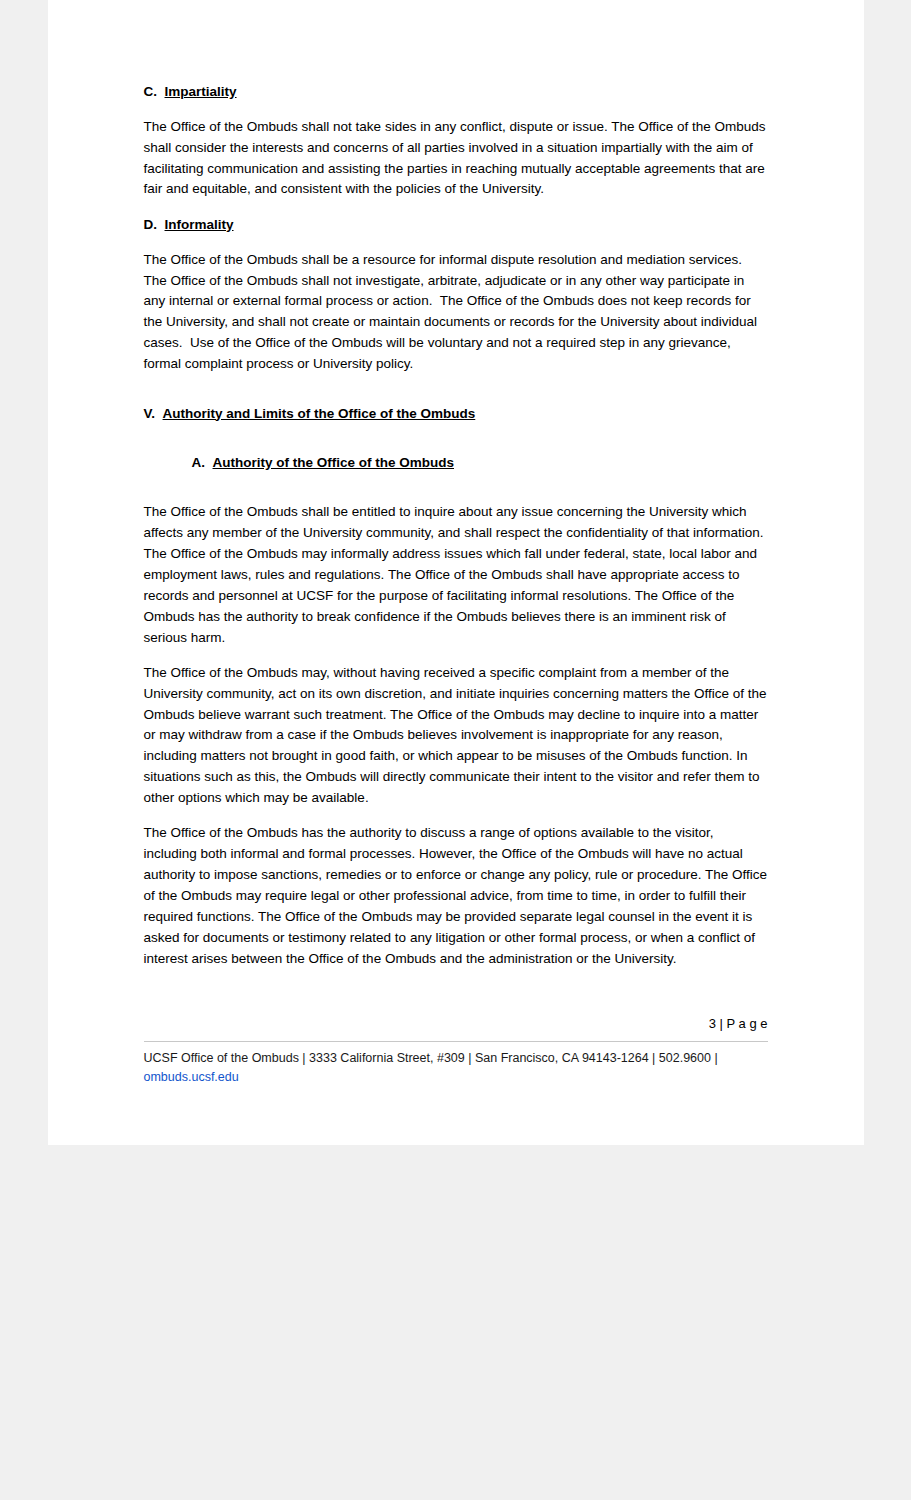C. Impartiality
The Office of the Ombuds shall not take sides in any conflict, dispute or issue. The Office of the Ombuds shall consider the interests and concerns of all parties involved in a situation impartially with the aim of facilitating communication and assisting the parties in reaching mutually acceptable agreements that are fair and equitable, and consistent with the policies of the University.
D. Informality
The Office of the Ombuds shall be a resource for informal dispute resolution and mediation services. The Office of the Ombuds shall not investigate, arbitrate, adjudicate or in any other way participate in any internal or external formal process or action. The Office of the Ombuds does not keep records for the University, and shall not create or maintain documents or records for the University about individual cases. Use of the Office of the Ombuds will be voluntary and not a required step in any grievance, formal complaint process or University policy.
V. Authority and Limits of the Office of the Ombuds
A. Authority of the Office of the Ombuds
The Office of the Ombuds shall be entitled to inquire about any issue concerning the University which affects any member of the University community, and shall respect the confidentiality of that information. The Office of the Ombuds may informally address issues which fall under federal, state, local labor and employment laws, rules and regulations. The Office of the Ombuds shall have appropriate access to records and personnel at UCSF for the purpose of facilitating informal resolutions. The Office of the Ombuds has the authority to break confidence if the Ombuds believes there is an imminent risk of serious harm.
The Office of the Ombuds may, without having received a specific complaint from a member of the University community, act on its own discretion, and initiate inquiries concerning matters the Office of the Ombuds believe warrant such treatment. The Office of the Ombuds may decline to inquire into a matter or may withdraw from a case if the Ombuds believes involvement is inappropriate for any reason, including matters not brought in good faith, or which appear to be misuses of the Ombuds function. In situations such as this, the Ombuds will directly communicate their intent to the visitor and refer them to other options which may be available.
The Office of the Ombuds has the authority to discuss a range of options available to the visitor, including both informal and formal processes. However, the Office of the Ombuds will have no actual authority to impose sanctions, remedies or to enforce or change any policy, rule or procedure. The Office of the Ombuds may require legal or other professional advice, from time to time, in order to fulfill their required functions. The Office of the Ombuds may be provided separate legal counsel in the event it is asked for documents or testimony related to any litigation or other formal process, or when a conflict of interest arises between the Office of the Ombuds and the administration or the University.
3 | P a g e
UCSF Office of the Ombuds | 3333 California Street, #309 | San Francisco, CA 94143-1264 | 502.9600 | ombuds.ucsf.edu